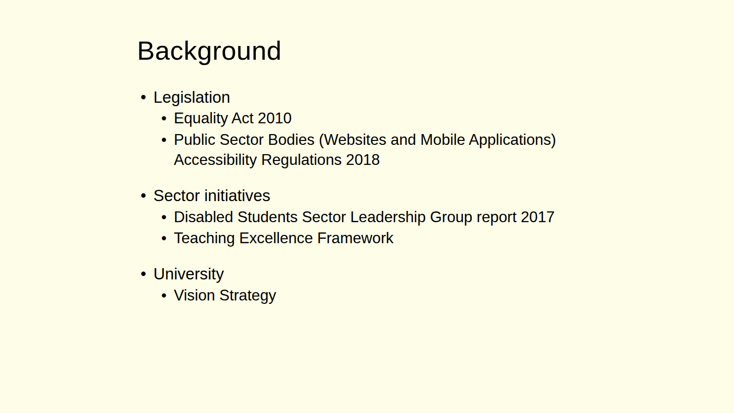Background
Legislation
Equality Act 2010
Public Sector Bodies (Websites and Mobile Applications) Accessibility Regulations 2018
Sector initiatives
Disabled Students Sector Leadership Group report 2017
Teaching Excellence Framework
University
Vision Strategy